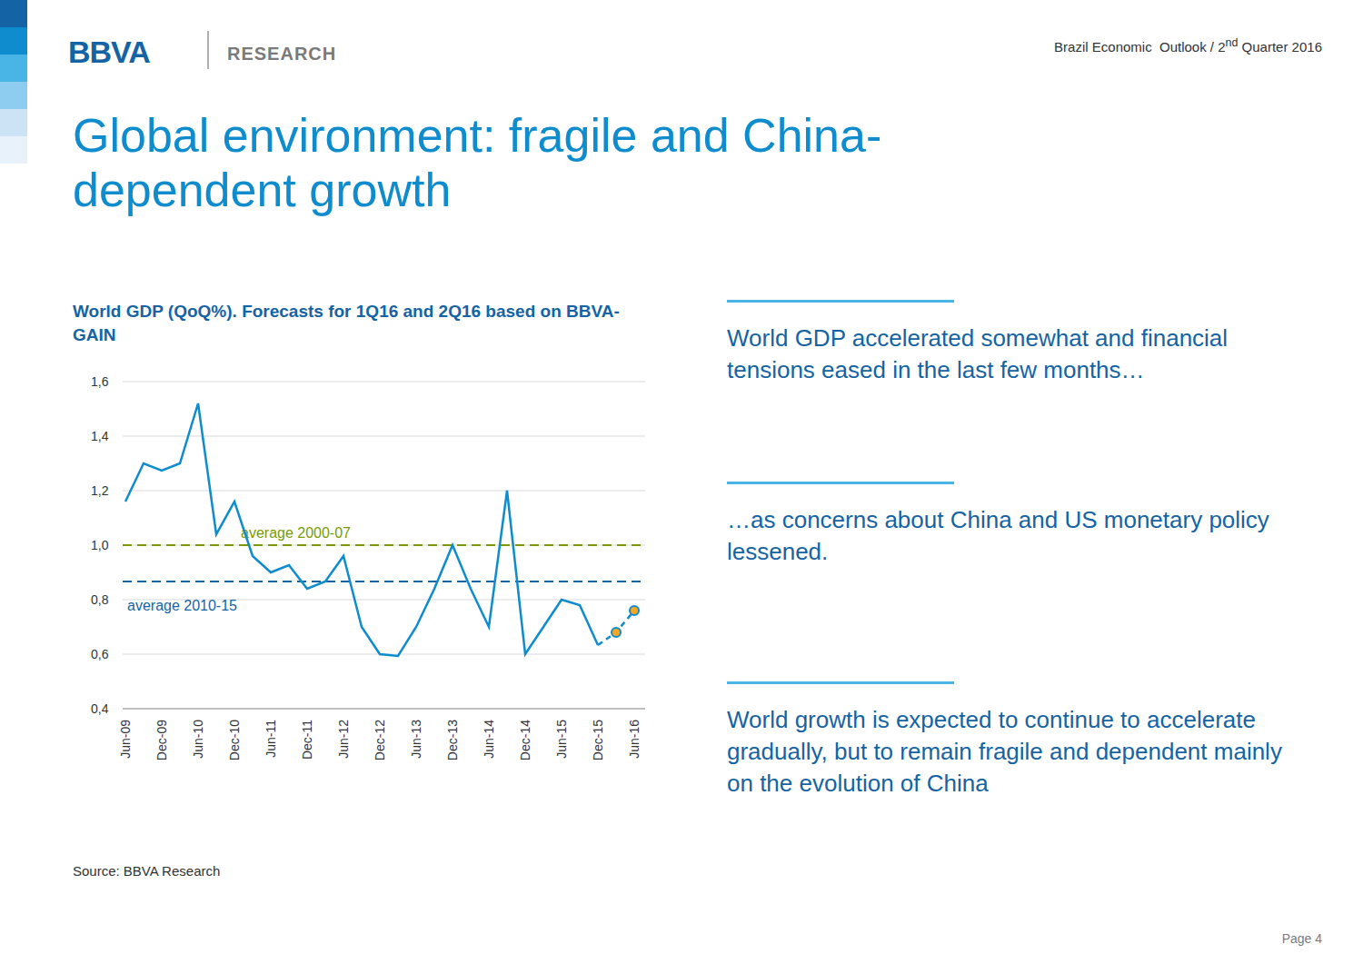BBVA
RESEARCH
Brazil Economic Outlook / 2nd Quarter 2016
Global environment: fragile and China-dependent growth
World GDP (QoQ%). Forecasts for 1Q16 and 2Q16 based on BBVA-GAIN
1,6 1,4 1,2 1,0 0,8 0,6 0,4 average 2000-07 average 2010-15 Jun-09 Dec-09 Jun-10 Dec-10 Jun-11 Dec-11 Jun-12 Dec-12 Jun-13 Dec-13 Jun-14 Dec-14 Jun-15 Dec-15 Jun-16
Source: BBVA Research
World GDP accelerated somewhat and financial tensions eased in the last few months…
…as concerns about China and US monetary policy lessened.
World growth is expected to continue to accelerate gradually, but to remain fragile and dependent mainly on the evolution of China
Page 4